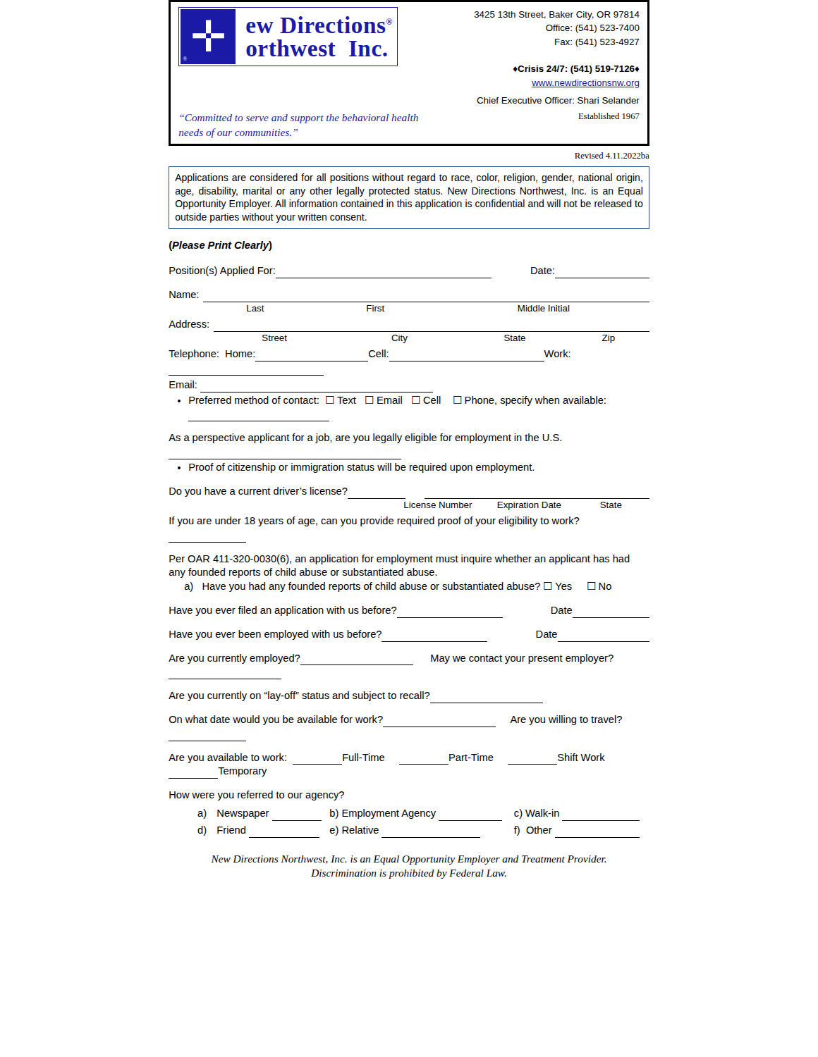| ✛ ® ew Directions ® orthwest Inc. | 3425 13th Street, Baker City, OR 97814 Office: (541) 523-7400 Fax: (541) 523-4927 ♦Crisis 24/7: (541) 519-7126♦ www.newdirectionsnw.org Chief Executive Officer: Shari Selander |
| “Committed to serve and support the behavioral health needs of our communities.” | Established 1967 |
Revised 4.11.2022ba
Applications are considered for all positions without regard to race, color, religion, gender, national origin, age, disability, marital or any other legally protected status. New Directions Northwest, Inc. is an Equal Opportunity Employer. All information contained in this application is confidential and will not be released to outside parties without your written consent.
(Please Print Clearly)
| Position(s) Applied For: | | | Date: | |
| Name: | |
| | Last | First | Middle Initial |
| Address: | |
| | Street | City | State | Zip |
Telephone: Home: Cell: Work:
Email:
Preferred method of contact: ☐ Text ☐ Email ☐ Cell ☐ Phone, specify when available:
As a perspective applicant for a job, are you legally eligible for employment in the U.S.
Proof of citizenship or immigration status will be required upon employment.
| Do you have a current driver’s license? | | | |
| | License Number | Expiration Date | State |
If you are under 18 years of age, can you provide required proof of your eligibility to work?
Per OAR 411-320-0030(6), an application for employment must inquire whether an applicant has had any founded reports of child abuse or substantiated abuse.
a) Have you had any founded reports of child abuse or substantiated abuse? ☐ Yes ☐ No
| Have you ever filed an application with us before? | | | Date | |
| Have you ever been employed with us before? | | | Date | |
Are you currently employed? May we contact your present employer?
Are you currently on “lay-off” status and subject to recall?
On what date would you be available for work? Are you willing to travel?
Are you available to work: Full-Time Part-Time Shift Work Temporary
How were you referred to our agency?
| | a) | Newspaper | b) Employment Agency | c) Walk-in |
| | d) | Friend | e) Relative | f) Other |
New Directions Northwest, Inc. is an Equal Opportunity Employer and Treatment Provider.
Discrimination is prohibited by Federal Law.